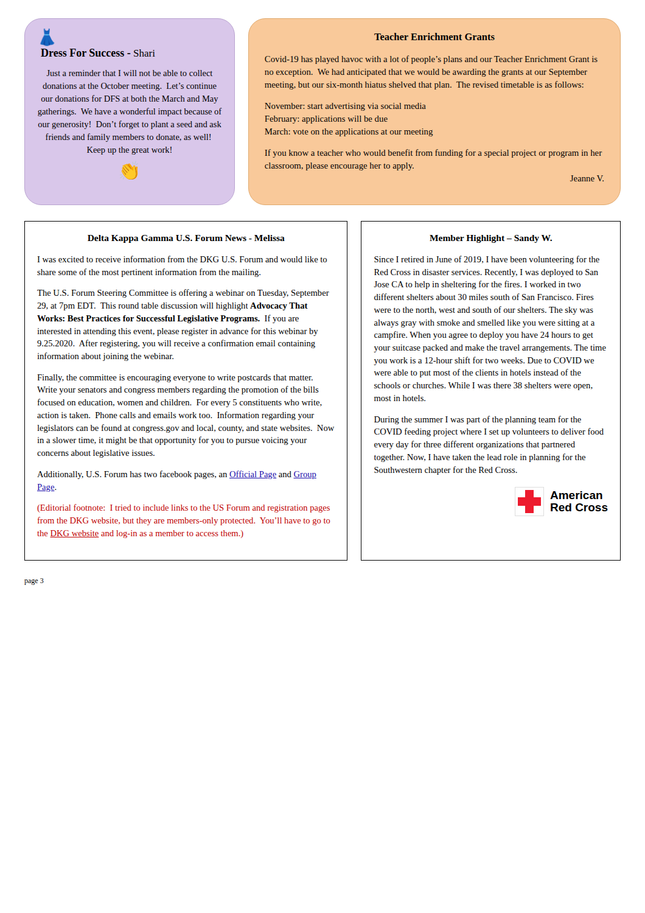👗
Dress For Success - Shari
Just a reminder that I will not be able to collect donations at the October meeting. Let’s continue our donations for DFS at both the March and May gatherings. We have a wonderful impact because of our generosity! Don’t forget to plant a seed and ask friends and family members to donate, as well! Keep up the great work!
👏
Teacher Enrichment Grants
Covid-19 has played havoc with a lot of people’s plans and our Teacher Enrichment Grant is no exception. We had anticipated that we would be awarding the grants at our September meeting, but our six-month hiatus shelved that plan. The revised timetable is as follows:
November: start advertising via social media
February: applications will be due
March: vote on the applications at our meeting
If you know a teacher who would benefit from funding for a special project or program in her classroom, please encourage her to apply. Jeanne V.
Delta Kappa Gamma U.S. Forum News - Melissa
I was excited to receive information from the DKG U.S. Forum and would like to share some of the most pertinent information from the mailing.
The U.S. Forum Steering Committee is offering a webinar on Tuesday, September 29, at 7pm EDT. This round table discussion will highlight Advocacy That Works: Best Practices for Successful Legislative Programs. If you are interested in attending this event, please register in advance for this webinar by 9.25.2020. After registering, you will receive a confirmation email containing information about joining the webinar.
Finally, the committee is encouraging everyone to write postcards that matter. Write your senators and congress members regarding the promotion of the bills focused on education, women and children. For every 5 constituents who write, action is taken. Phone calls and emails work too. Information regarding your legislators can be found at congress.gov and local, county, and state websites. Now in a slower time, it might be that opportunity for you to pursue voicing your concerns about legislative issues.
Additionally, U.S. Forum has two facebook pages, an Official Page and Group Page.
(Editorial footnote: I tried to include links to the US Forum and registration pages from the DKG website, but they are members-only protected. You’ll have to go to the DKG website and log-in as a member to access them.)
Member Highlight – Sandy W.
Since I retired in June of 2019, I have been volunteering for the Red Cross in disaster services. Recently, I was deployed to San Jose CA to help in sheltering for the fires. I worked in two different shelters about 30 miles south of San Francisco. Fires were to the north, west and south of our shelters. The sky was always gray with smoke and smelled like you were sitting at a campfire. When you agree to deploy you have 24 hours to get your suitcase packed and make the travel arrangements. The time you work is a 12-hour shift for two weeks. Due to COVID we were able to put most of the clients in hotels instead of the schools or churches. While I was there 38 shelters were open, most in hotels.
During the summer I was part of the planning team for the COVID feeding project where I set up volunteers to deliver food every day for three different organizations that partnered together. Now, I have taken the lead role in planning for the Southwestern chapter for the Red Cross.
American
Red Cross
page 3